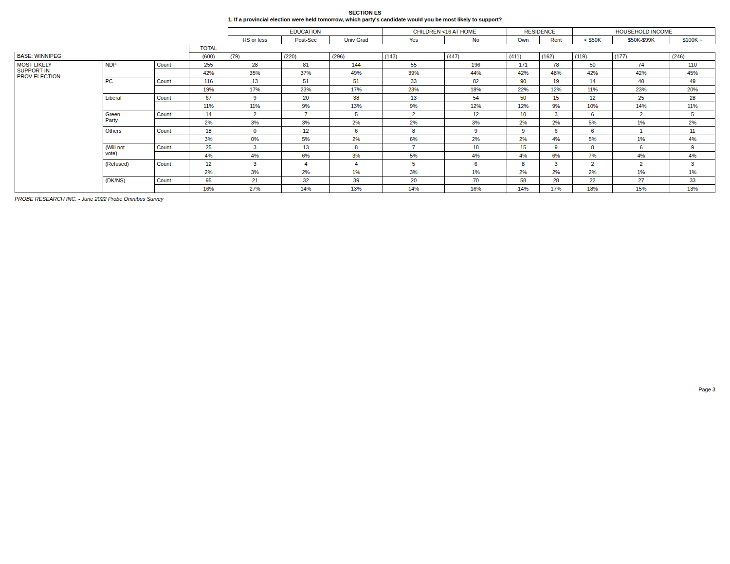SECTION ES
1. If a provincial election were held tomorrow, which party's candidate would you be most likely to support?
| | | EDUCATION | CHILDREN <16 AT HOME | RESIDENCE | HOUSEHOLD INCOME |
| --- | --- | --- | --- | --- | --- |
| HS or less | Post-Sec | Univ Grad | Yes | No | Own | Rent | < $50K | $50K-$99K | $100K + |
| | TOTAL | | | | | | | | | | |
| BASE: WINNIPEG | (600) | (79) | (220) | (296) | (143) | (447) | (411) | (162) | (119) | (177) | (246) |
| MOST LIKELY SUPPORT IN PROV ELECTION | NDP | Count | 255 | 28 | 81 | 144 | 55 | 196 | 171 | 78 | 50 | 74 | 110 |
| | 42% | 35% | 37% | 49% | 39% | 44% | 42% | 48% | 42% | 42% | 45% |
| PC | Count | 116 | 13 | 51 | 51 | 33 | 82 | 90 | 19 | 14 | 40 | 49 |
| | 19% | 17% | 23% | 17% | 23% | 18% | 22% | 12% | 11% | 23% | 20% |
| Liberal | Count | 67 | 9 | 20 | 38 | 13 | 54 | 50 | 15 | 12 | 25 | 28 |
| | 11% | 11% | 9% | 13% | 9% | 12% | 12% | 9% | 10% | 14% | 11% |
| Green Party | Count | 14 | 2 | 7 | 5 | 2 | 12 | 10 | 3 | 6 | 2 | 5 |
| | 2% | 3% | 3% | 2% | 2% | 3% | 2% | 2% | 5% | 1% | 2% |
| Others | Count | 18 | 0 | 12 | 6 | 8 | 9 | 9 | 6 | 6 | 1 | 11 |
| | 3% | 0% | 5% | 2% | 6% | 2% | 2% | 4% | 5% | 1% | 4% |
| (Will not vote) | Count | 25 | 3 | 13 | 8 | 7 | 18 | 15 | 9 | 8 | 6 | 9 |
| | 4% | 4% | 6% | 3% | 5% | 4% | 4% | 6% | 7% | 4% | 4% |
| (Refused) | Count | 12 | 3 | 4 | 4 | 5 | 6 | 8 | 3 | 2 | 2 | 3 |
| | 2% | 3% | 2% | 1% | 3% | 1% | 2% | 2% | 2% | 1% | 1% |
| (DK/NS) | Count | 95 | 21 | 32 | 39 | 20 | 70 | 58 | 28 | 22 | 27 | 33 |
| | 16% | 27% | 14% | 13% | 14% | 16% | 14% | 17% | 18% | 15% | 13% |
PROBE RESEARCH INC. - June 2022 Probe Omnibus Survey
Page 3